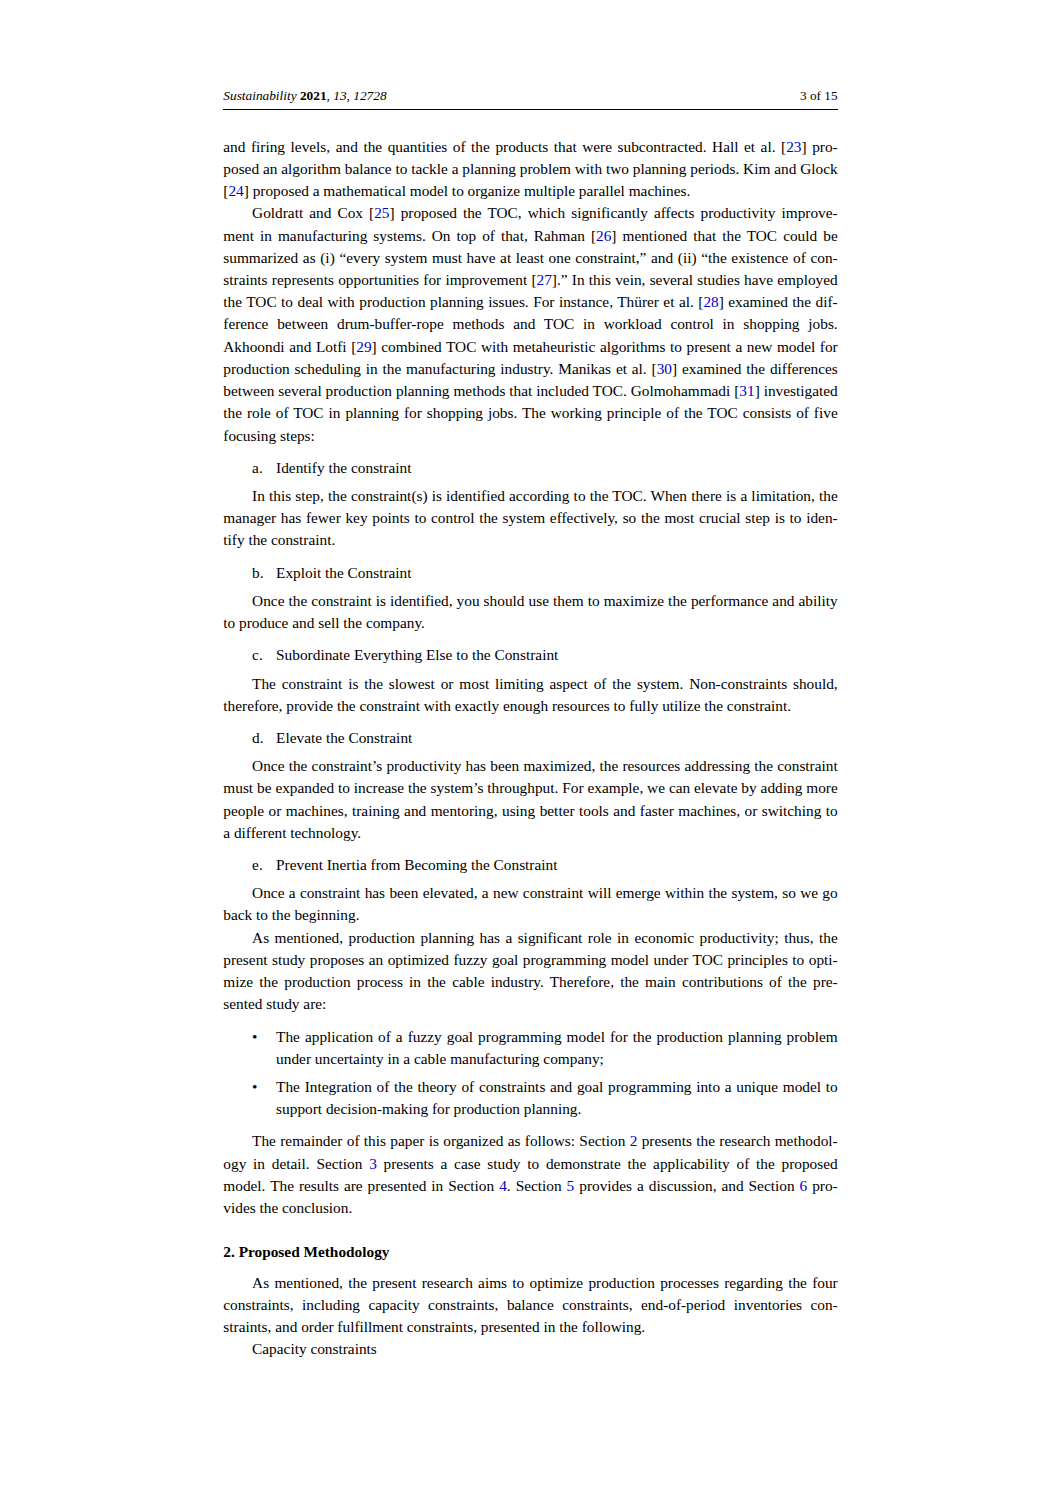Sustainability 2021, 13, 12728
3 of 15
and firing levels, and the quantities of the products that were subcontracted. Hall et al. [23] proposed an algorithm balance to tackle a planning problem with two planning periods. Kim and Glock [24] proposed a mathematical model to organize multiple parallel machines.
Goldratt and Cox [25] proposed the TOC, which significantly affects productivity improvement in manufacturing systems. On top of that, Rahman [26] mentioned that the TOC could be summarized as (i) “every system must have at least one constraint,” and (ii) “the existence of constraints represents opportunities for improvement [27].” In this vein, several studies have employed the TOC to deal with production planning issues. For instance, Thürer et al. [28] examined the difference between drum-buffer-rope methods and TOC in workload control in shopping jobs. Akhoondi and Lotfi [29] combined TOC with metaheuristic algorithms to present a new model for production scheduling in the manufacturing industry. Manikas et al. [30] examined the differences between several production planning methods that included TOC. Golmohammadi [31] investigated the role of TOC in planning for shopping jobs. The working principle of the TOC consists of five focusing steps:
a.
Identify the constraint
In this step, the constraint(s) is identified according to the TOC. When there is a limitation, the manager has fewer key points to control the system effectively, so the most crucial step is to identify the constraint.
b.
Exploit the Constraint
Once the constraint is identified, you should use them to maximize the performance and ability to produce and sell the company.
c.
Subordinate Everything Else to the Constraint
The constraint is the slowest or most limiting aspect of the system. Non-constraints should, therefore, provide the constraint with exactly enough resources to fully utilize the constraint.
d.
Elevate the Constraint
Once the constraint’s productivity has been maximized, the resources addressing the constraint must be expanded to increase the system’s throughput. For example, we can elevate by adding more people or machines, training and mentoring, using better tools and faster machines, or switching to a different technology.
e.
Prevent Inertia from Becoming the Constraint
Once a constraint has been elevated, a new constraint will emerge within the system, so we go back to the beginning.
As mentioned, production planning has a significant role in economic productivity; thus, the present study proposes an optimized fuzzy goal programming model under TOC principles to optimize the production process in the cable industry. Therefore, the main contributions of the presented study are:
The application of a fuzzy goal programming model for the production planning problem under uncertainty in a cable manufacturing company;
The Integration of the theory of constraints and goal programming into a unique model to support decision-making for production planning.
The remainder of this paper is organized as follows: Section 2 presents the research methodology in detail. Section 3 presents a case study to demonstrate the applicability of the proposed model. The results are presented in Section 4. Section 5 provides a discussion, and Section 6 provides the conclusion.
2. Proposed Methodology
As mentioned, the present research aims to optimize production processes regarding the four constraints, including capacity constraints, balance constraints, end-of-period inventories constraints, and order fulfillment constraints, presented in the following.
Capacity constraints